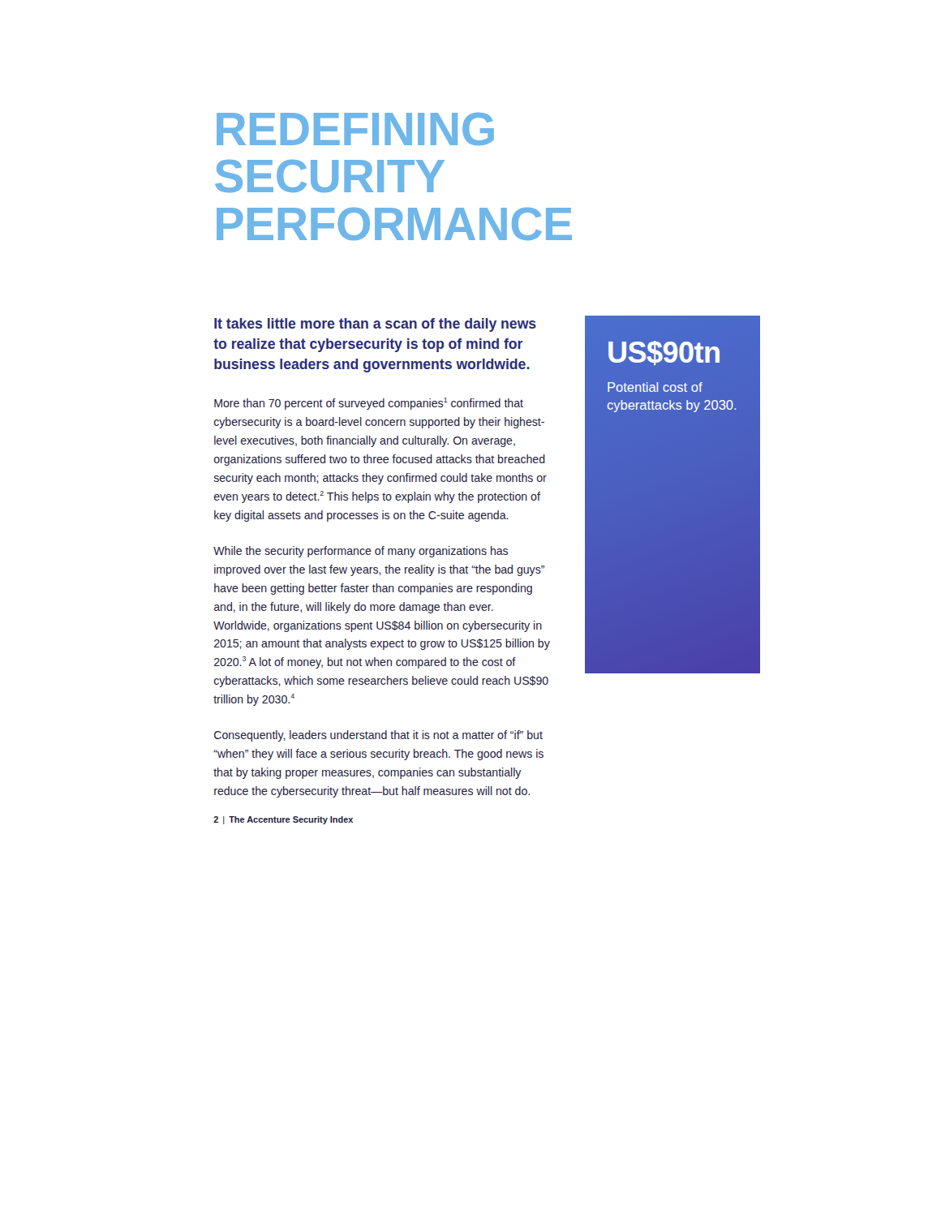Redefining
Security
Performance
It takes little more than a scan of the daily news to realize that cybersecurity is top of mind for business leaders and governments worldwide.
More than 70 percent of surveyed companies1 confirmed that cybersecurity is a board-level concern supported by their highest-level executives, both financially and culturally. On average, organizations suffered two to three focused attacks that breached security each month; attacks they confirmed could take months or even years to detect.2 This helps to explain why the protection of key digital assets and processes is on the C-suite agenda.
While the security performance of many organizations has improved over the last few years, the reality is that “the bad guys” have been getting better faster than companies are responding and, in the future, will likely do more damage than ever. Worldwide, organizations spent US$84 billion on cybersecurity in 2015; an amount that analysts expect to grow to US$125 billion by 2020.3 A lot of money, but not when compared to the cost of cyberattacks, which some researchers believe could reach US$90 trillion by 2030.4
Consequently, leaders understand that it is not a matter of “if” but “when” they will face a serious security breach. The good news is that by taking proper measures, companies can substantially reduce the cybersecurity threat—but half measures will not do.
US$90tn
Potential cost of cyberattacks by 2030.
2 | The Accenture Security Index